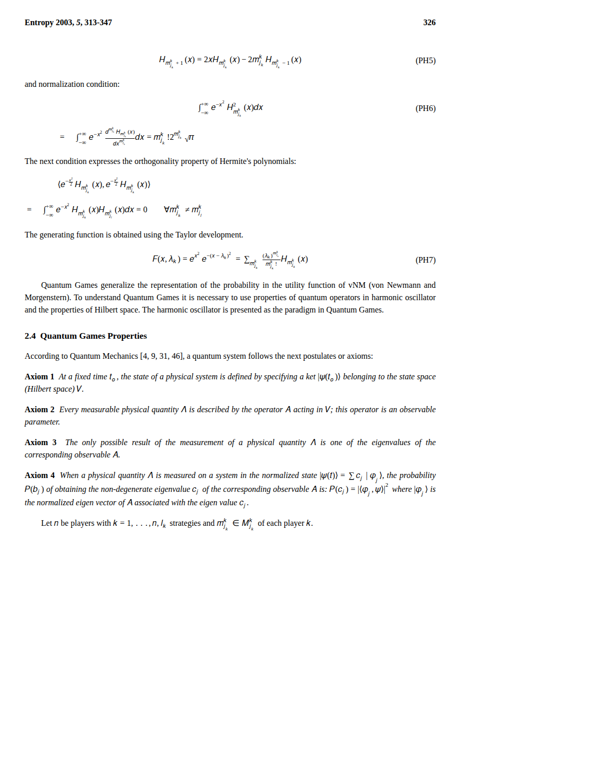Entropy 2003, 5, 313-347 326
Hmjkk+1 (x) = 2x Hmjkk (x) − 2mjkk Hmjkk−1 (x) (PH5)
and normalization condition:
∫−∞+∞ e−x2 Hmjkk2 (x)dx (PH6)
= ∫−∞+∞ e−x2 dmjkkHmjkk(x) dxmjkk dx = mjkk! 2mjkk π
The next condition expresses the orthogonality property of Hermite's polynomials:
⟨ e−x22 Hmjkk (x) , e−x22 Hmjkk (x) ⟩
= ∫−∞+∞ e−x2 Hmjkk (x) Hmjlk (x) dx =0 ∀mjkk ≠ mjlk
The generating function is obtained using the Taylor development.
F(x,λk) = ex2 e−(x−λk)2 = ∑mjkk (λk)mjkk mjkk! Hmjkk (x) (PH7)
Quantum Games generalize the representation of the probability in the utility function of vNM (von Newmann and Morgenstern). To understand Quantum Games it is necessary to use properties of quantum operators in harmonic oscillator and the properties of Hilbert space. The harmonic oscillator is presented as the paradigm in Quantum Games.
2.4 Quantum Games Properties
According to Quantum Mechanics [4, 9, 31, 46], a quantum system follows the next postulates or axioms:
Axiom 1 At a fixed time to, the state of a physical system is defined by specifying a ket |ψ(to)⟩ belonging to the state space (Hilbert space) V.
Axiom 2 Every measurable physical quantity Λ is described by the operator A acting in V; this operator is an observable parameter.
Axiom 3 The only possible result of the measurement of a physical quantity Λ is one of the eigenvalues of the corresponding observable A.
Axiom 4 When a physical quantity Λ is measured on a system in the normalized state |ψ(t)⟩=∑cj|φj⟩, the probability P(bj) of obtaining the non-degenerate eigenvalue cj of the corresponding observable A is: P(cj)=|⟨φj,ψ⟩|2 where |φj⟩ is the normalized eigen vector of A associated with the eigen value cj.
Let n be players with k=1,...,n, lk strategies and mjkk∈Mjkk of each player k.